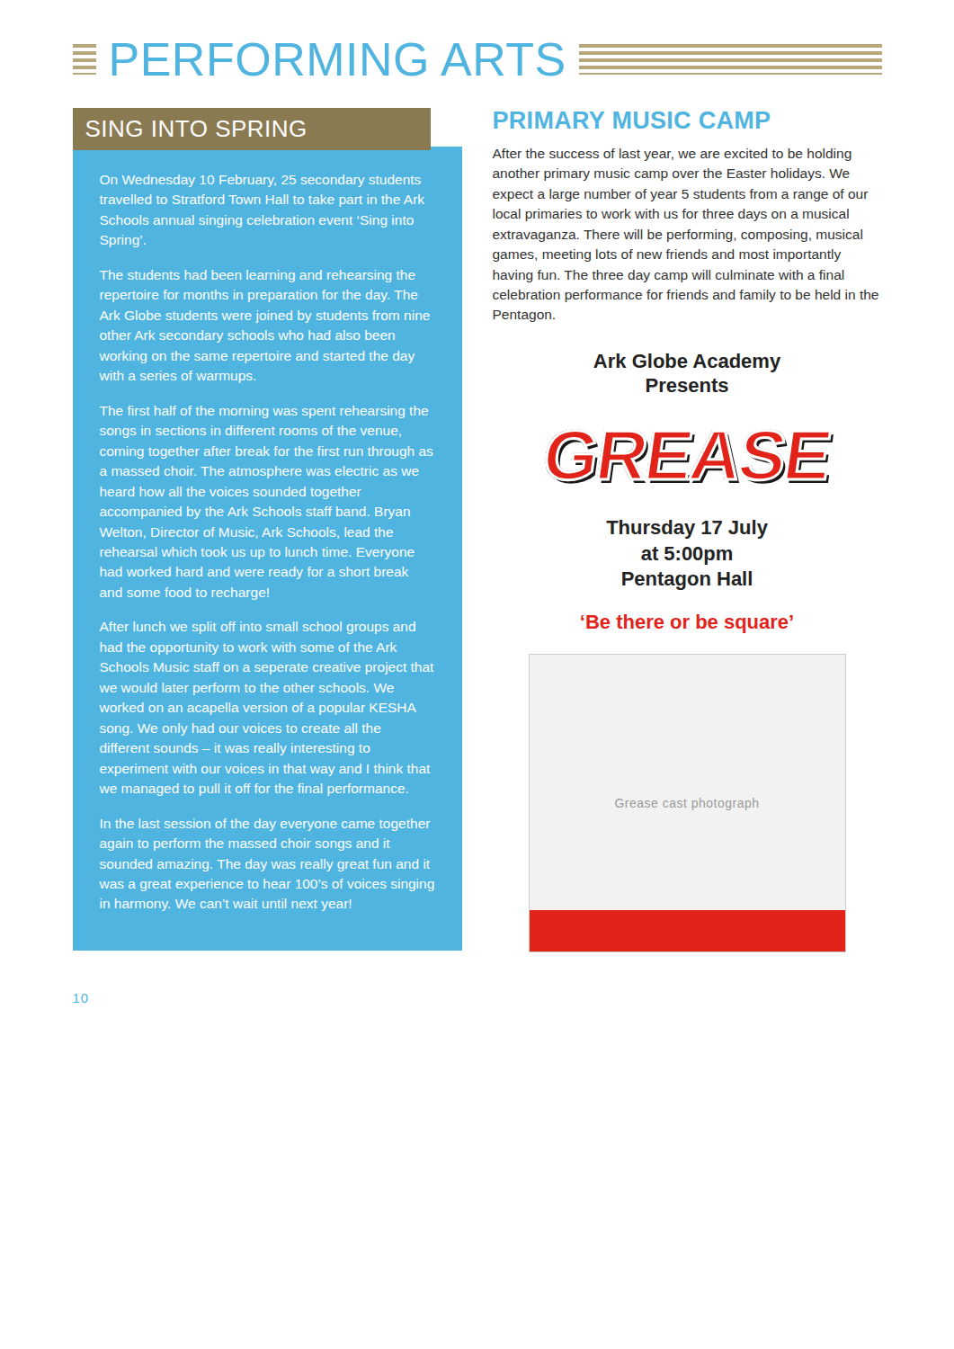PERFORMING ARTS
SING INTO SPRING
On Wednesday 10 February, 25 secondary students travelled to Stratford Town Hall to take part in the Ark Schools annual singing celebration event ‘Sing into Spring’.
The students had been learning and rehearsing the repertoire for months in preparation for the day. The Ark Globe students were joined by students from nine other Ark secondary schools who had also been working on the same repertoire and started the day with a series of warmups.
The first half of the morning was spent rehearsing the songs in sections in different rooms of the venue, coming together after break for the first run through as a massed choir. The atmosphere was electric as we heard how all the voices sounded together accompanied by the Ark Schools staff band. Bryan Welton, Director of Music, Ark Schools, lead the rehearsal which took us up to lunch time. Everyone had worked hard and were ready for a short break and some food to recharge!
After lunch we split off into small school groups and had the opportunity to work with some of the Ark Schools Music staff on a seperate creative project that we would later perform to the other schools. We worked on an acapella version of a popular KESHA song. We only had our voices to create all the different sounds – it was really interesting to experiment with our voices in that way and I think that we managed to pull it off for the final performance.
In the last session of the day everyone came together again to perform the massed choir songs and it sounded amazing. The day was really great fun and it was a great experience to hear 100’s of voices singing in harmony. We can’t wait until next year!
PRIMARY MUSIC CAMP
After the success of last year, we are excited to be holding another primary music camp over the Easter holidays. We expect a large number of year 5 students from a range of our local primaries to work with us for three days on a musical extravaganza. There will be performing, composing, musical games, meeting lots of new friends and most importantly having fun. The three day camp will culminate with a final celebration performance for friends and family to be held in the Pentagon.
Ark Globe Academy
Presents
GREASE
Thursday 17 July
at 5:00pm
Pentagon Hall
‘Be there or be square’
Grease cast photograph
10